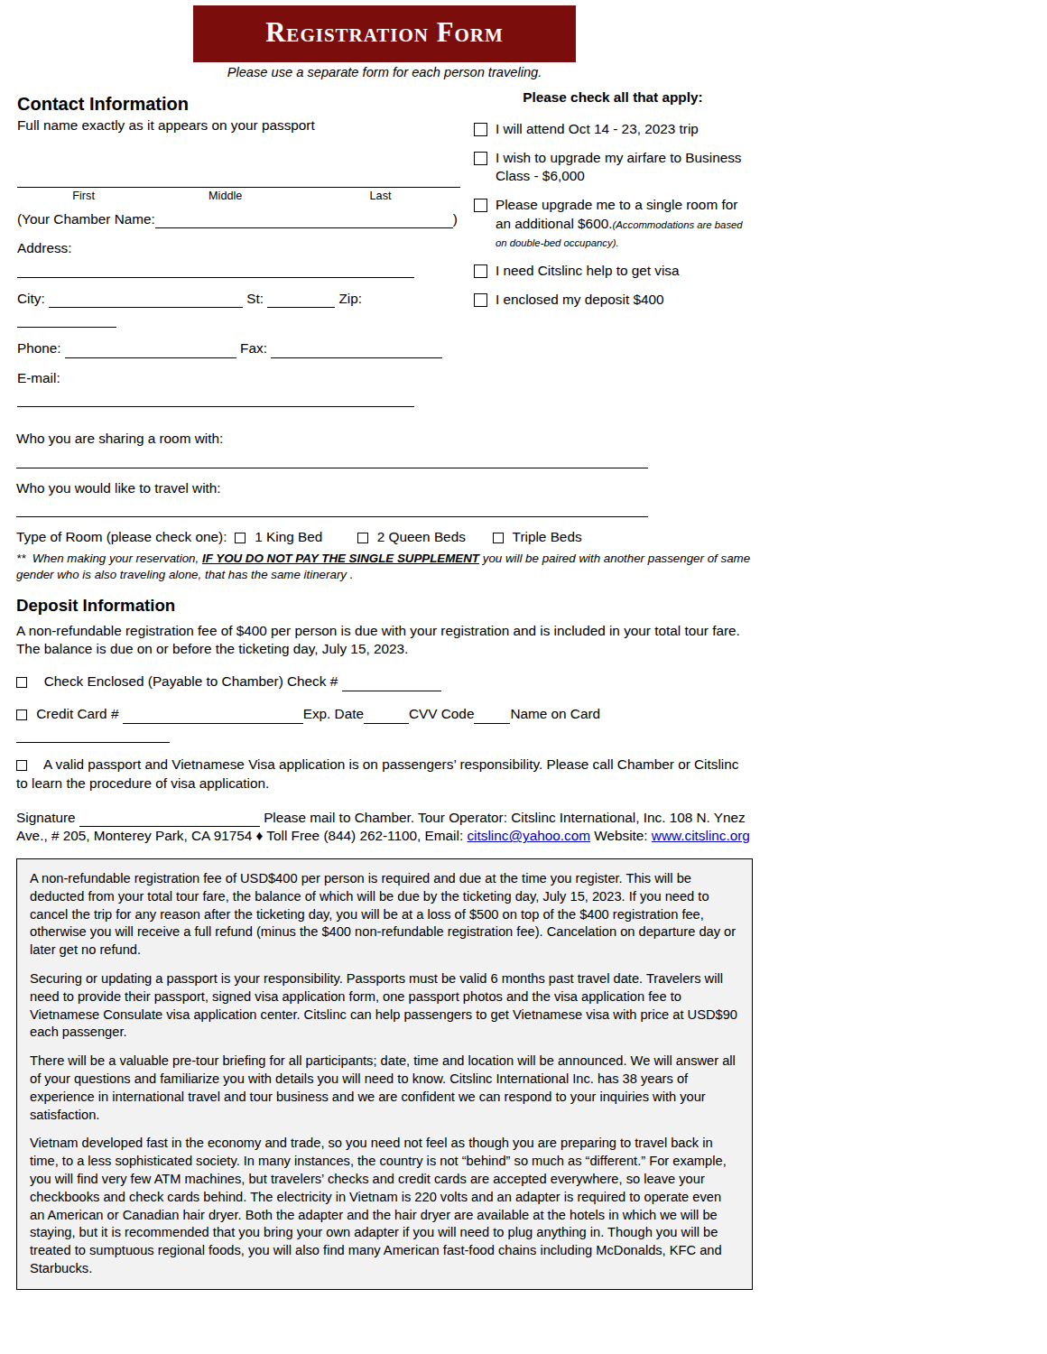Registration Form
Please use a separate form for each person traveling.
| Contact Information Full name exactly as it appears on your passport First Middle Last (Your Chamber Name: ) Address: City: St: Zip: Phone: Fax: E-mail: | Please check all that apply: I will attend Oct 14 - 23, 2023 trip I wish to upgrade my airfare to Business Class - $6,000 Please upgrade me to a single room for an additional $600. (Accommodations are based on double-bed occupancy). I need Citslinc help to get visa I enclosed my deposit $400 |
Who you are sharing a room with:
Who you would like to travel with:
Type of Room (please check one): 1 King Bed 2 Queen Beds Triple Beds
** When making your reservation, IF YOU DO NOT PAY THE SINGLE SUPPLEMENT you will be paired with another passenger of same gender who is also traveling alone, that has the same itinerary .
Deposit Information
A non-refundable registration fee of $400 per person is due with your registration and is included in your total tour fare. The balance is due on or before the ticketing day, July 15, 2023.
Check Enclosed (Payable to Chamber) Check #
Credit Card # Exp. Date CVV Code Name on Card
A valid passport and Vietnamese Visa application is on passengers’ responsibility. Please call Chamber or Citslinc to learn the procedure of visa application.
Signature Please mail to Chamber. Tour Operator: Citslinc International, Inc. 108 N. Ynez Ave., # 205, Monterey Park, CA 91754 ♦ Toll Free (844) 262-1100, Email: citslinc@yahoo.com Website: www.citslinc.org
A non-refundable registration fee of USD$400 per person is required and due at the time you register. This will be deducted from your total tour fare, the balance of which will be due by the ticketing day, July 15, 2023. If you need to cancel the trip for any reason after the ticketing day, you will be at a loss of $500 on top of the $400 registration fee, otherwise you will receive a full refund (minus the $400 non-refundable registration fee). Cancelation on departure day or later get no refund.
Securing or updating a passport is your responsibility. Passports must be valid 6 months past travel date. Travelers will need to provide their passport, signed visa application form, one passport photos and the visa application fee to Vietnamese Consulate visa application center. Citslinc can help passengers to get Vietnamese visa with price at USD$90 each passenger.
There will be a valuable pre-tour briefing for all participants; date, time and location will be announced. We will answer all of your questions and familiarize you with details you will need to know. Citslinc International Inc. has 38 years of experience in international travel and tour business and we are confident we can respond to your inquiries with your satisfaction.
Vietnam developed fast in the economy and trade, so you need not feel as though you are preparing to travel back in time, to a less sophisticated society. In many instances, the country is not “behind” so much as “different.” For example, you will find very few ATM machines, but travelers’ checks and credit cards are accepted everywhere, so leave your checkbooks and check cards behind. The electricity in Vietnam is 220 volts and an adapter is required to operate even an American or Canadian hair dryer. Both the adapter and the hair dryer are available at the hotels in which we will be staying, but it is recommended that you bring your own adapter if you will need to plug anything in. Though you will be treated to sumptuous regional foods, you will also find many American fast-food chains including McDonalds, KFC and Starbucks.